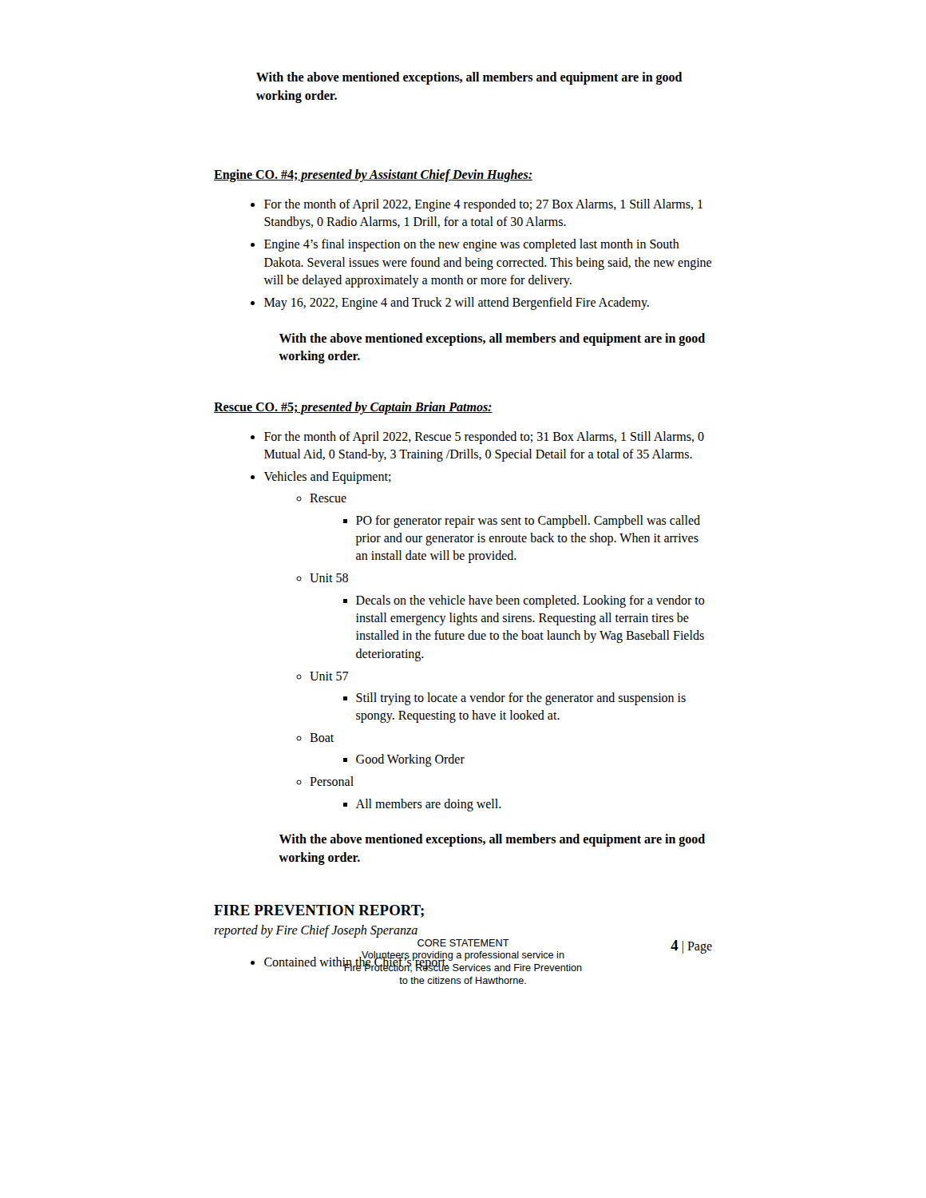With the above mentioned exceptions, all members and equipment are in good working order.
Engine CO. #4; presented by Assistant Chief Devin Hughes:
For the month of April 2022, Engine 4 responded to; 27 Box Alarms, 1 Still Alarms, 1 Standbys, 0 Radio Alarms, 1 Drill, for a total of 30 Alarms.
Engine 4’s final inspection on the new engine was completed last month in South Dakota. Several issues were found and being corrected. This being said, the new engine will be delayed approximately a month or more for delivery.
May 16, 2022, Engine 4 and Truck 2 will attend Bergenfield Fire Academy.
With the above mentioned exceptions, all members and equipment are in good working order.
Rescue CO. #5; presented by Captain Brian Patmos:
For the month of April 2022, Rescue 5 responded to; 31 Box Alarms, 1 Still Alarms, 0 Mutual Aid, 0 Stand-by, 3 Training /Drills, 0 Special Detail for a total of 35 Alarms.
Vehicles and Equipment;
Rescue
PO for generator repair was sent to Campbell. Campbell was called prior and our generator is enroute back to the shop. When it arrives an install date will be provided.
Unit 58
Decals on the vehicle have been completed. Looking for a vendor to install emergency lights and sirens. Requesting all terrain tires be installed in the future due to the boat launch by Wag Baseball Fields deteriorating.
Unit 57
Still trying to locate a vendor for the generator and suspension is spongy. Requesting to have it looked at.
Boat
Good Working Order
Personal
All members are doing well.
With the above mentioned exceptions, all members and equipment are in good working order.
FIRE PREVENTION REPORT;
reported by Fire Chief Joseph Speranza
Contained within the Chief’s report.
4 | Page
CORE STATEMENT
Volunteers providing a professional service in
Fire Protection, Rescue Services and Fire Prevention
to the citizens of Hawthorne.